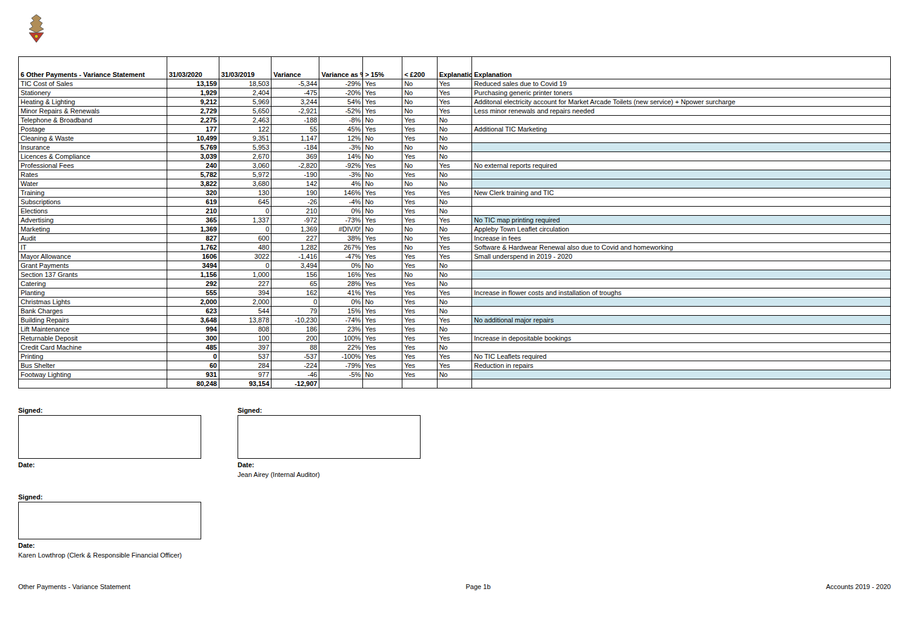| 6 Other Payments - Variance Statement | 31/03/2020 | 31/03/2019 | Variance | Variance as % | > 15% | < £200 | Explanation Required | Explanation |
| --- | --- | --- | --- | --- | --- | --- | --- | --- |
| TIC Cost of Sales | 13,159 | 18,503 | -5,344 | -29% | Yes | No | Yes | Reduced sales due to Covid 19 |
| Stationery | 1,929 | 2,404 | -475 | -20% | Yes | No | Yes | Purchasing generic printer toners |
| Heating & Lighting | 9,212 | 5,969 | 3,244 | 54% | Yes | No | Yes | Additonal electricity account for Market Arcade Toilets (new service) + Npower surcharge |
| Minor Repairs & Renewals | 2,729 | 5,650 | -2,921 | -52% | Yes | No | Yes | Less minor renewals and repairs needed |
| Telephone & Broadband | 2,275 | 2,463 | -188 | -8% | No | Yes | No | |
| Postage | 177 | 122 | 55 | 45% | Yes | Yes | No | Additional TIC Marketing |
| Cleaning & Waste | 10,499 | 9,351 | 1,147 | 12% | No | Yes | No | |
| Insurance | 5,769 | 5,953 | -184 | -3% | No | No | No | |
| Licences & Compliance | 3,039 | 2,670 | 369 | 14% | No | Yes | No | |
| Professional Fees | 240 | 3,060 | -2,820 | -92% | Yes | No | Yes | No external reports required |
| Rates | 5,782 | 5,972 | -190 | -3% | No | Yes | No | |
| Water | 3,822 | 3,680 | 142 | 4% | No | No | No | |
| Training | 320 | 130 | 190 | 146% | Yes | Yes | Yes | New Clerk training and TIC |
| Subscriptions | 619 | 645 | -26 | -4% | No | Yes | No | |
| Elections | 210 | 0 | 210 | 0% | No | Yes | No | |
| Advertising | 365 | 1,337 | -972 | -73% | Yes | Yes | Yes | No TIC map printing required |
| Marketing | 1,369 | 0 | 1,369 | #DIV/0! | No | No | No | Appleby Town Leaflet circulation |
| Audit | 827 | 600 | 227 | 38% | Yes | No | Yes | Increase in fees |
| IT | 1,762 | 480 | 1,282 | 267% | Yes | No | Yes | Software & Hardwear Renewal also due to Covid and homeworking |
| Mayor Allowance | 1606 | 3022 | -1,416 | -47% | Yes | Yes | Yes | Small underspend in 2019 - 2020 |
| Grant Payments | 3494 | 0 | 3,494 | 0% | No | Yes | No | |
| Section 137 Grants | 1,156 | 1,000 | 156 | 16% | Yes | No | No | |
| Catering | 292 | 227 | 65 | 28% | Yes | Yes | No | |
| Planting | 555 | 394 | 162 | 41% | Yes | Yes | Yes | Increase in flower costs and installation of troughs |
| Christmas Lights | 2,000 | 2,000 | 0 | 0% | No | Yes | No | |
| Bank Charges | 623 | 544 | 79 | 15% | Yes | Yes | No | |
| Building Repairs | 3,648 | 13,878 | -10,230 | -74% | Yes | Yes | Yes | No additional major repairs |
| Lift Maintenance | 994 | 808 | 186 | 23% | Yes | Yes | No | |
| Returnable Deposit | 300 | 100 | 200 | 100% | Yes | Yes | Yes | Increase in depositable bookings |
| Credit Card Machine | 485 | 397 | 88 | 22% | Yes | Yes | No | |
| Printing | 0 | 537 | -537 | -100% | Yes | Yes | Yes | No TIC Leaflets required |
| Bus Shelter | 60 | 284 | -224 | -79% | Yes | Yes | Yes | Reduction in repairs |
| Footway Lighting | 931 | 977 | -46 | -5% | No | Yes | No | |
| | 80,248 | 93,154 | -12,907 | | | | | |
Signed:
Date:
Signed:
Date:
Jean Airey (Internal Auditor)
Signed:
Date:
Karen Lowthrop (Clerk & Responsible Financial Officer)
Other Payments - Variance Statement
Page 1b
Accounts 2019 - 2020